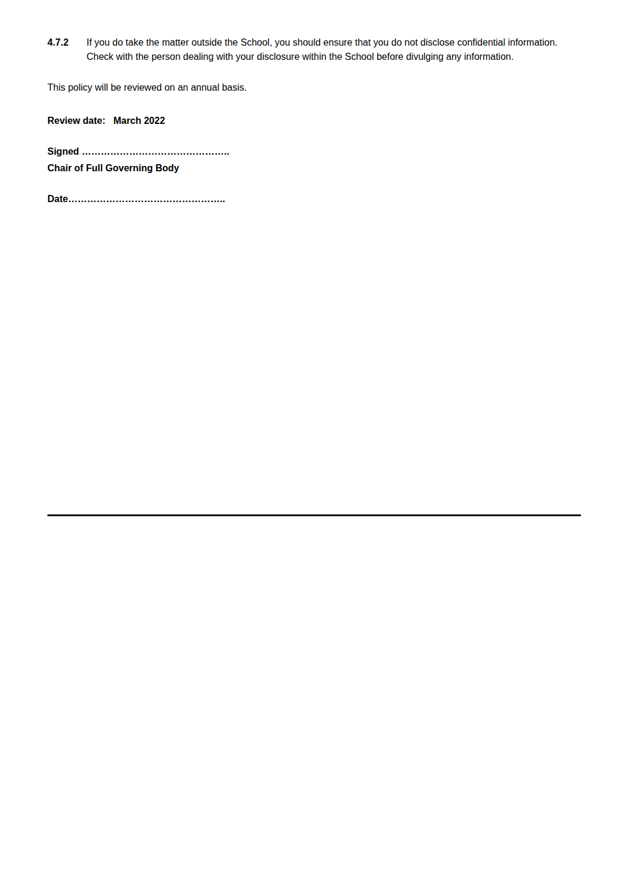4.7.2
If you do take the matter outside the School, you should ensure that you do not disclose confidential information. Check with the person dealing with your disclosure within the School before divulging any information.
This policy will be reviewed on an annual basis.
Review date: March 2022
Signed ………………………………………..
Chair of Full Governing Body
Date…………………………………………..